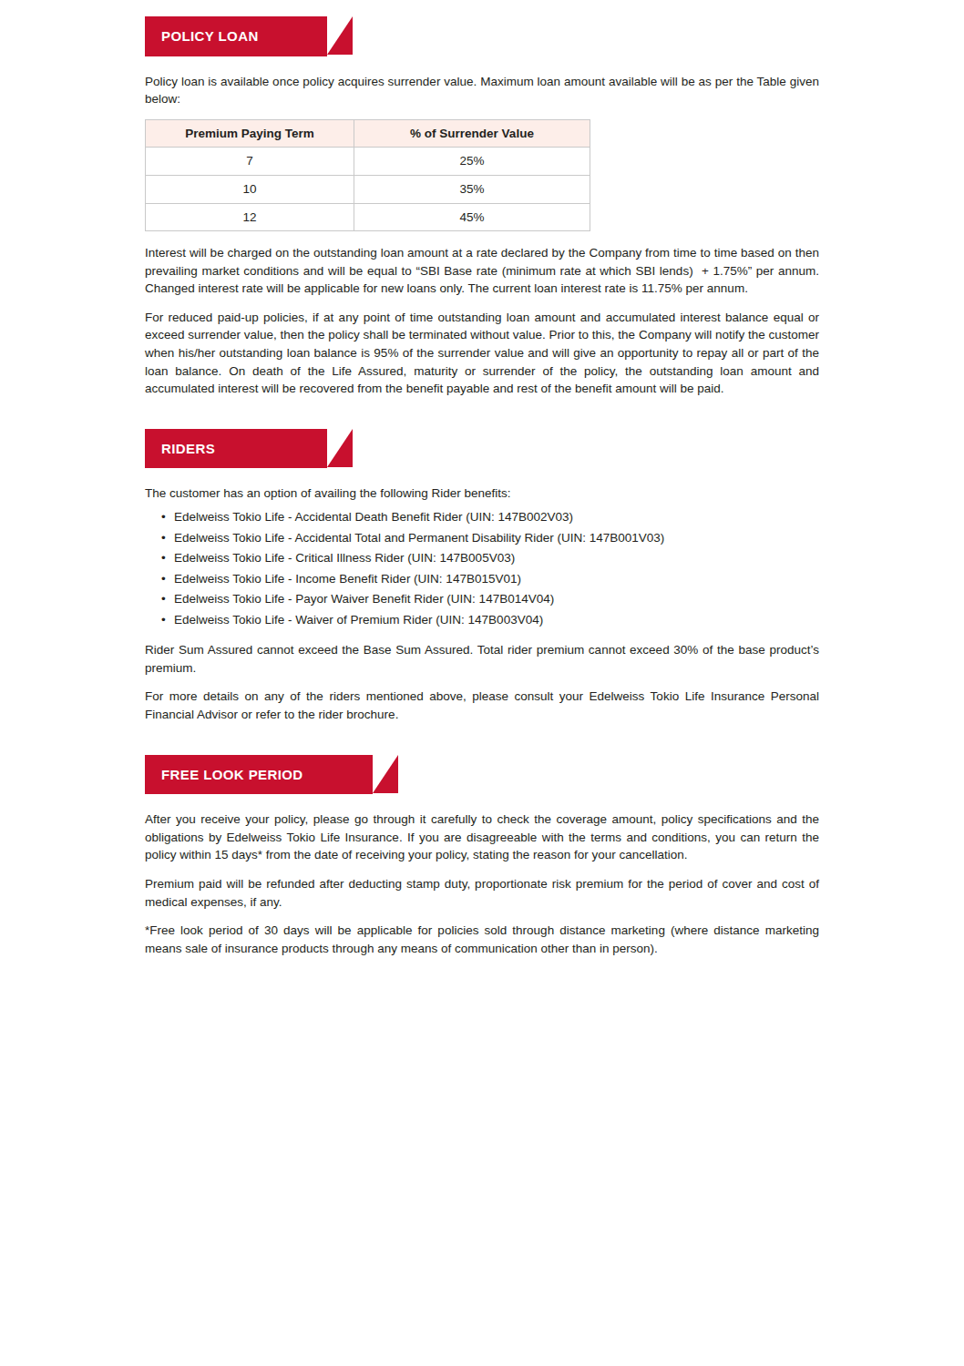POLICY LOAN
Policy loan is available once policy acquires surrender value. Maximum loan amount available will be as per the Table given below:
| Premium Paying Term | % of Surrender Value |
| --- | --- |
| 7 | 25% |
| 10 | 35% |
| 12 | 45% |
Interest will be charged on the outstanding loan amount at a rate declared by the Company from time to time based on then prevailing market conditions and will be equal to “SBI Base rate (minimum rate at which SBI lends) + 1.75%” per annum. Changed interest rate will be applicable for new loans only. The current loan interest rate is 11.75% per annum.
For reduced paid-up policies, if at any point of time outstanding loan amount and accumulated interest balance equal or exceed surrender value, then the policy shall be terminated without value. Prior to this, the Company will notify the customer when his/her outstanding loan balance is 95% of the surrender value and will give an opportunity to repay all or part of the loan balance. On death of the Life Assured, maturity or surrender of the policy, the outstanding loan amount and accumulated interest will be recovered from the benefit payable and rest of the benefit amount will be paid.
RIDERS
The customer has an option of availing the following Rider benefits:
Edelweiss Tokio Life - Accidental Death Benefit Rider (UIN: 147B002V03)
Edelweiss Tokio Life - Accidental Total and Permanent Disability Rider (UIN: 147B001V03)
Edelweiss Tokio Life - Critical Illness Rider (UIN: 147B005V03)
Edelweiss Tokio Life - Income Benefit Rider (UIN: 147B015V01)
Edelweiss Tokio Life - Payor Waiver Benefit Rider (UIN: 147B014V04)
Edelweiss Tokio Life - Waiver of Premium Rider (UIN: 147B003V04)
Rider Sum Assured cannot exceed the Base Sum Assured. Total rider premium cannot exceed 30% of the base product’s premium.
For more details on any of the riders mentioned above, please consult your Edelweiss Tokio Life Insurance Personal Financial Advisor or refer to the rider brochure.
FREE LOOK PERIOD
After you receive your policy, please go through it carefully to check the coverage amount, policy specifications and the obligations by Edelweiss Tokio Life Insurance. If you are disagreeable with the terms and conditions, you can return the policy within 15 days* from the date of receiving your policy, stating the reason for your cancellation.
Premium paid will be refunded after deducting stamp duty, proportionate risk premium for the period of cover and cost of medical expenses, if any.
*Free look period of 30 days will be applicable for policies sold through distance marketing (where distance marketing means sale of insurance products through any means of communication other than in person).